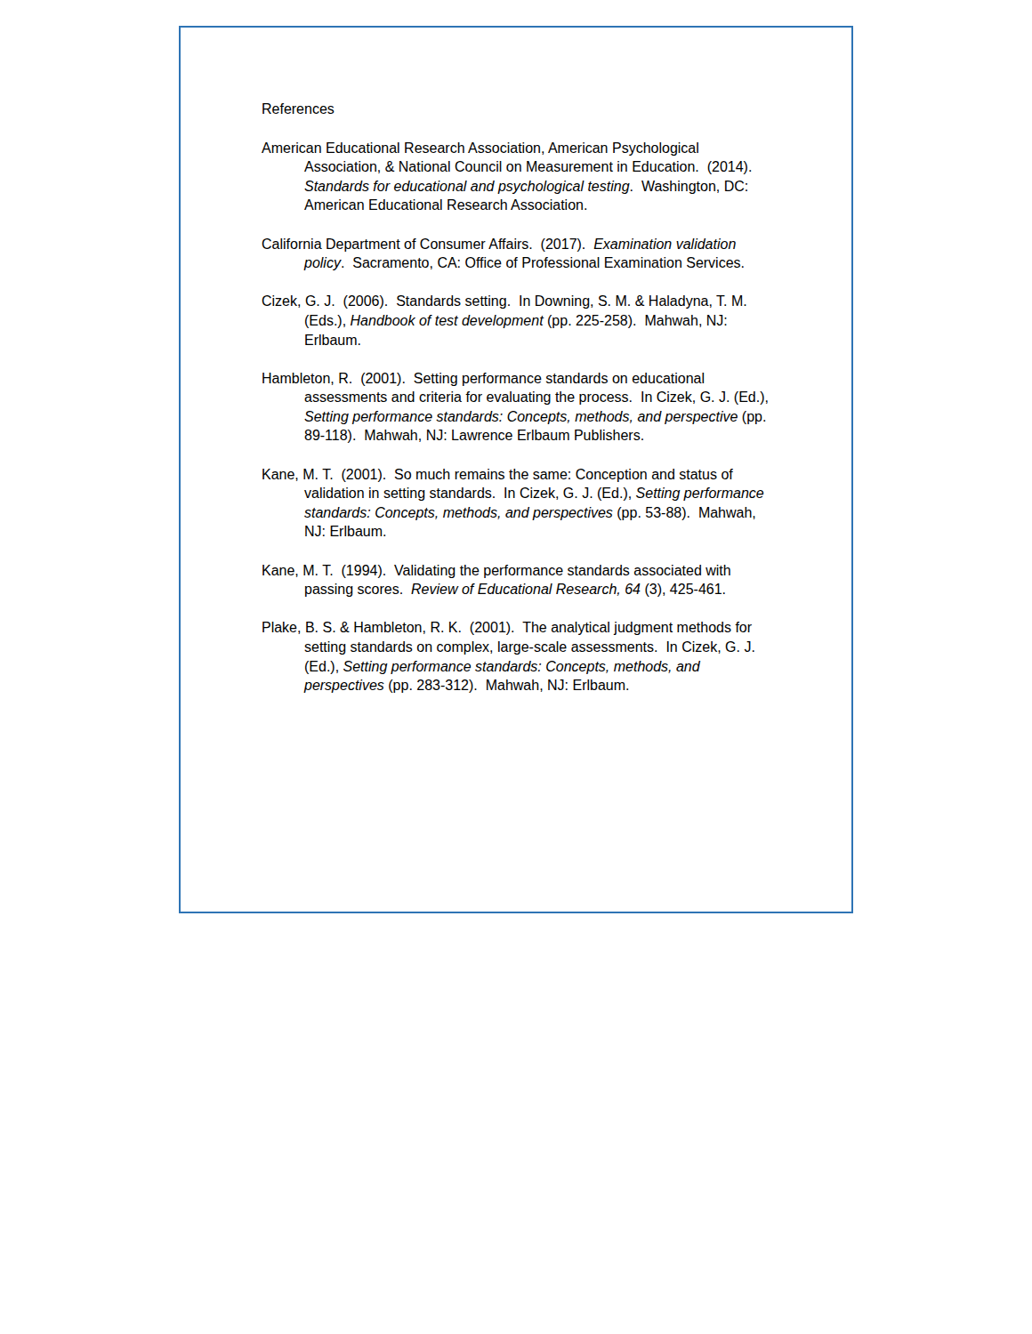References
American Educational Research Association, American Psychological Association, & National Council on Measurement in Education. (2014). Standards for educational and psychological testing. Washington, DC: American Educational Research Association.
California Department of Consumer Affairs. (2017). Examination validation policy. Sacramento, CA: Office of Professional Examination Services.
Cizek, G. J. (2006). Standards setting. In Downing, S. M. & Haladyna, T. M. (Eds.), Handbook of test development (pp. 225-258). Mahwah, NJ: Erlbaum.
Hambleton, R. (2001). Setting performance standards on educational assessments and criteria for evaluating the process. In Cizek, G. J. (Ed.), Setting performance standards: Concepts, methods, and perspective (pp. 89-118). Mahwah, NJ: Lawrence Erlbaum Publishers.
Kane, M. T. (2001). So much remains the same: Conception and status of validation in setting standards. In Cizek, G. J. (Ed.), Setting performance standards: Concepts, methods, and perspectives (pp. 53-88). Mahwah, NJ: Erlbaum.
Kane, M. T. (1994). Validating the performance standards associated with passing scores. Review of Educational Research, 64 (3), 425-461.
Plake, B. S. & Hambleton, R. K. (2001). The analytical judgment methods for setting standards on complex, large-scale assessments. In Cizek, G. J. (Ed.), Setting performance standards: Concepts, methods, and perspectives (pp. 283-312). Mahwah, NJ: Erlbaum.